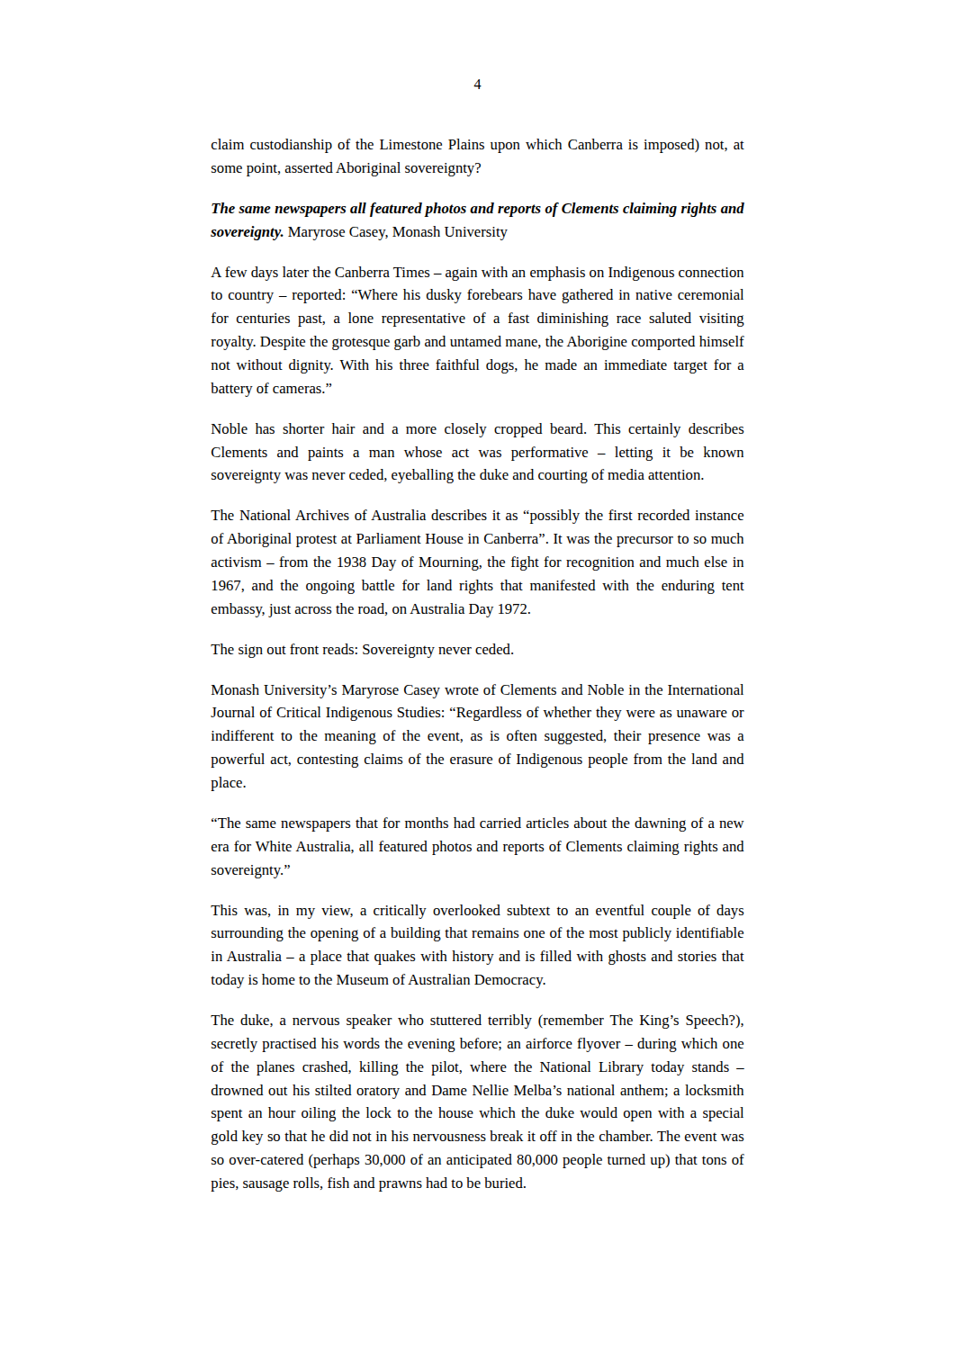4
claim custodianship of the Limestone Plains upon which Canberra is imposed) not, at some point, asserted Aboriginal sovereignty?
The same newspapers all featured photos and reports of Clements claiming rights and sovereignty. Maryrose Casey, Monash University
A few days later the Canberra Times – again with an emphasis on Indigenous connection to country – reported: “Where his dusky forebears have gathered in native ceremonial for centuries past, a lone representative of a fast diminishing race saluted visiting royalty. Despite the grotesque garb and untamed mane, the Aborigine comported himself not without dignity. With his three faithful dogs, he made an immediate target for a battery of cameras.”
Noble has shorter hair and a more closely cropped beard. This certainly describes Clements and paints a man whose act was performative – letting it be known sovereignty was never ceded, eyeballing the duke and courting of media attention.
The National Archives of Australia describes it as “possibly the first recorded instance of Aboriginal protest at Parliament House in Canberra”. It was the precursor to so much activism – from the 1938 Day of Mourning, the fight for recognition and much else in 1967, and the ongoing battle for land rights that manifested with the enduring tent embassy, just across the road, on Australia Day 1972.
The sign out front reads: Sovereignty never ceded.
Monash University’s Maryrose Casey wrote of Clements and Noble in the International Journal of Critical Indigenous Studies: “Regardless of whether they were as unaware or indifferent to the meaning of the event, as is often suggested, their presence was a powerful act, contesting claims of the erasure of Indigenous people from the land and place.
“The same newspapers that for months had carried articles about the dawning of a new era for White Australia, all featured photos and reports of Clements claiming rights and sovereignty.”
This was, in my view, a critically overlooked subtext to an eventful couple of days surrounding the opening of a building that remains one of the most publicly identifiable in Australia – a place that quakes with history and is filled with ghosts and stories that today is home to the Museum of Australian Democracy.
The duke, a nervous speaker who stuttered terribly (remember The King’s Speech?), secretly practised his words the evening before; an airforce flyover – during which one of the planes crashed, killing the pilot, where the National Library today stands – drowned out his stilted oratory and Dame Nellie Melba’s national anthem; a locksmith spent an hour oiling the lock to the house which the duke would open with a special gold key so that he did not in his nervousness break it off in the chamber. The event was so over-catered (perhaps 30,000 of an anticipated 80,000 people turned up) that tons of pies, sausage rolls, fish and prawns had to be buried.